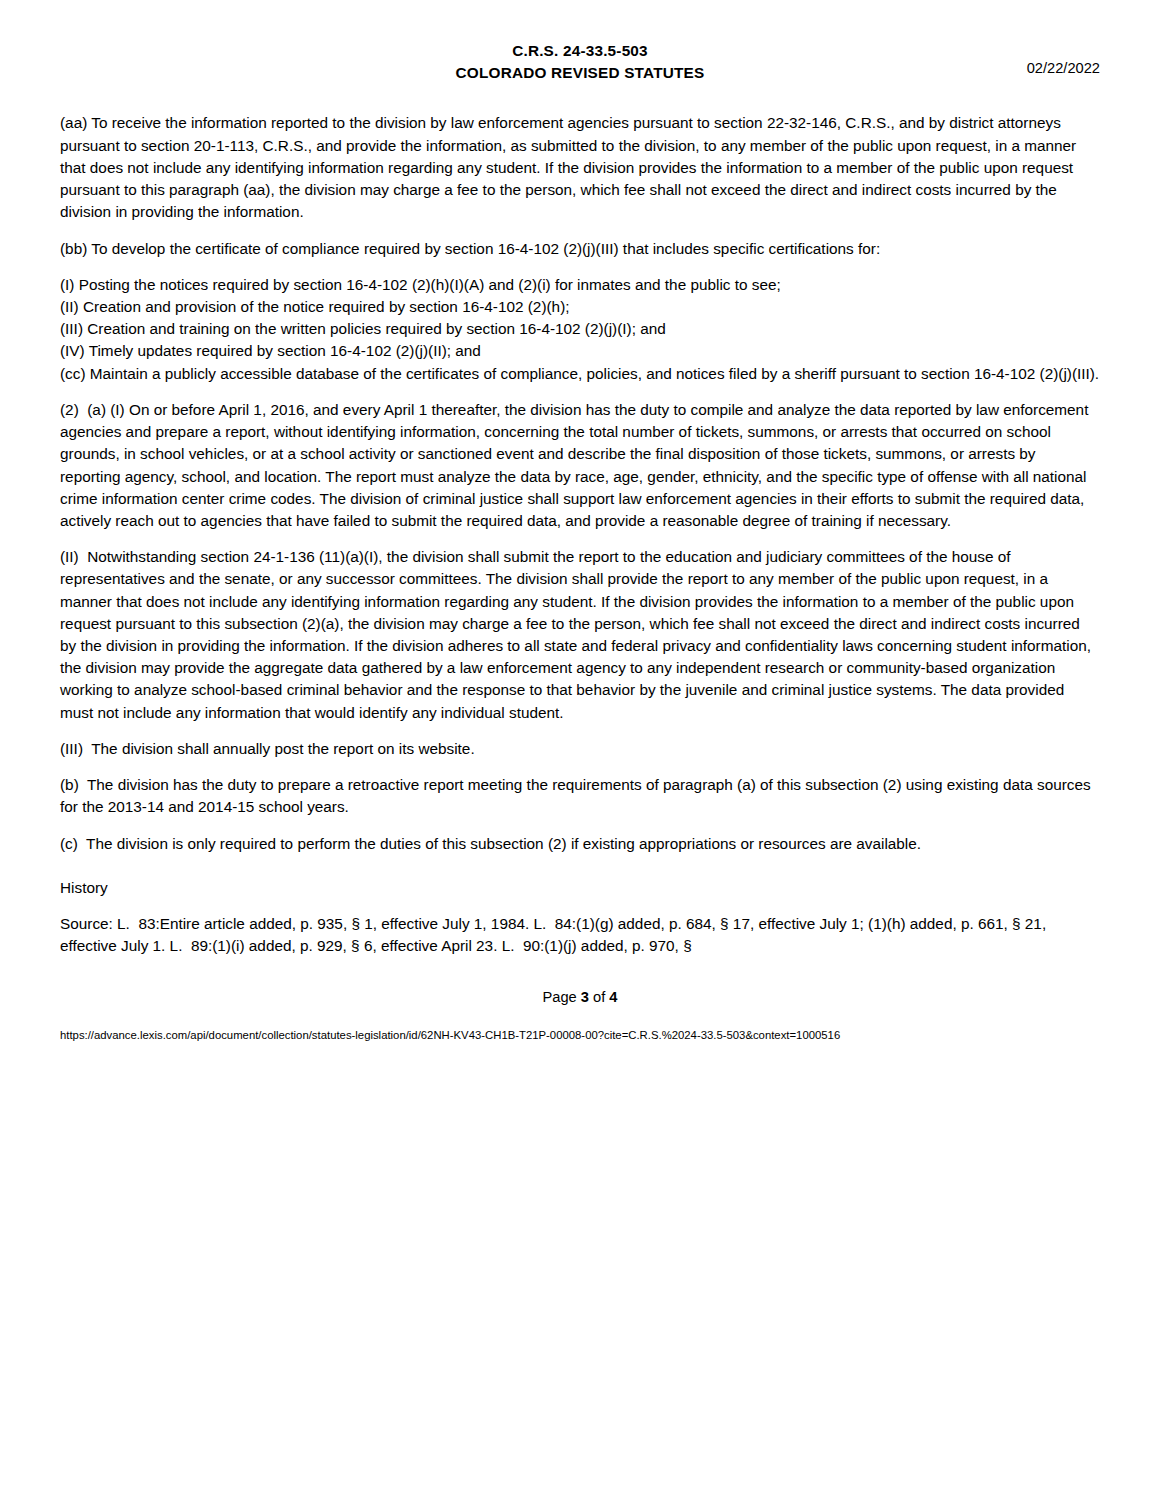02/22/2022
C.R.S. 24-33.5-503
COLORADO REVISED STATUTES
(aa) To receive the information reported to the division by law enforcement agencies pursuant to section 22-32-146, C.R.S., and by district attorneys pursuant to section 20-1-113, C.R.S., and provide the information, as submitted to the division, to any member of the public upon request, in a manner that does not include any identifying information regarding any student. If the division provides the information to a member of the public upon request pursuant to this paragraph (aa), the division may charge a fee to the person, which fee shall not exceed the direct and indirect costs incurred by the division in providing the information.
(bb) To develop the certificate of compliance required by section 16-4-102 (2)(j)(III) that includes specific certifications for:
(I) Posting the notices required by section 16-4-102 (2)(h)(I)(A) and (2)(i) for inmates and the public to see;
(II) Creation and provision of the notice required by section 16-4-102 (2)(h);
(III) Creation and training on the written policies required by section 16-4-102 (2)(j)(I); and
(IV) Timely updates required by section 16-4-102 (2)(j)(II); and
(cc) Maintain a publicly accessible database of the certificates of compliance, policies, and notices filed by a sheriff pursuant to section 16-4-102 (2)(j)(III).
(2) (a) (I) On or before April 1, 2016, and every April 1 thereafter, the division has the duty to compile and analyze the data reported by law enforcement agencies and prepare a report, without identifying information, concerning the total number of tickets, summons, or arrests that occurred on school grounds, in school vehicles, or at a school activity or sanctioned event and describe the final disposition of those tickets, summons, or arrests by reporting agency, school, and location. The report must analyze the data by race, age, gender, ethnicity, and the specific type of offense with all national crime information center crime codes. The division of criminal justice shall support law enforcement agencies in their efforts to submit the required data, actively reach out to agencies that have failed to submit the required data, and provide a reasonable degree of training if necessary.
(II) Notwithstanding section 24-1-136 (11)(a)(I), the division shall submit the report to the education and judiciary committees of the house of representatives and the senate, or any successor committees. The division shall provide the report to any member of the public upon request, in a manner that does not include any identifying information regarding any student. If the division provides the information to a member of the public upon request pursuant to this subsection (2)(a), the division may charge a fee to the person, which fee shall not exceed the direct and indirect costs incurred by the division in providing the information. If the division adheres to all state and federal privacy and confidentiality laws concerning student information, the division may provide the aggregate data gathered by a law enforcement agency to any independent research or community-based organization working to analyze school-based criminal behavior and the response to that behavior by the juvenile and criminal justice systems. The data provided must not include any information that would identify any individual student.
(III) The division shall annually post the report on its website.
(b) The division has the duty to prepare a retroactive report meeting the requirements of paragraph (a) of this subsection (2) using existing data sources for the 2013-14 and 2014-15 school years.
(c) The division is only required to perform the duties of this subsection (2) if existing appropriations or resources are available.
History
Source: L. 83:Entire article added, p. 935, § 1, effective July 1, 1984. L. 84:(1)(g) added, p. 684, § 17, effective July 1; (1)(h) added, p. 661, § 21, effective July 1. L. 89:(1)(i) added, p. 929, § 6, effective April 23. L. 90:(1)(j) added, p. 970, §
Page 3 of 4
https://advance.lexis.com/api/document/collection/statutes-legislation/id/62NH-KV43-CH1B-T21P-00008-00?cite=C.R.S.%2024-33.5-503&context=1000516